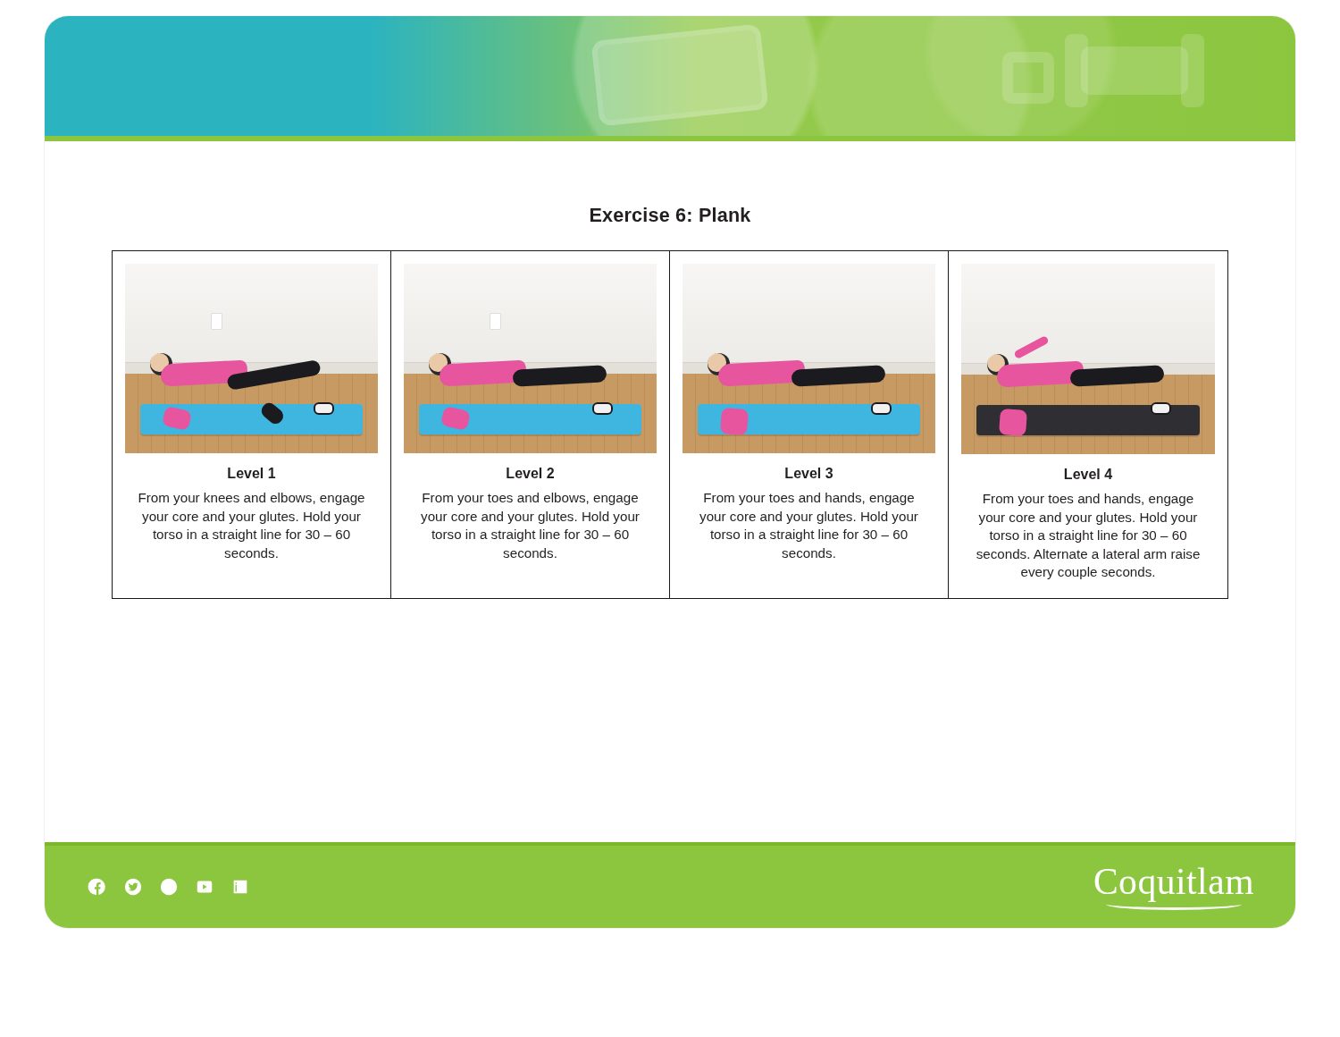Exercise 6: Plank
Level 1
From your knees and elbows, engage your core and your glutes. Hold your torso in a straight line for 30 – 60 seconds.
Level 2
From your toes and elbows, engage your core and your glutes. Hold your torso in a straight line for 30 – 60 seconds.
Level 3
From your toes and hands, engage your core and your glutes. Hold your torso in a straight line for 30 – 60 seconds.
Level 4
From your toes and hands, engage your core and your glutes. Hold your torso in a straight line for 30 – 60 seconds. Alternate a lateral arm raise every couple seconds.
Coquitlam